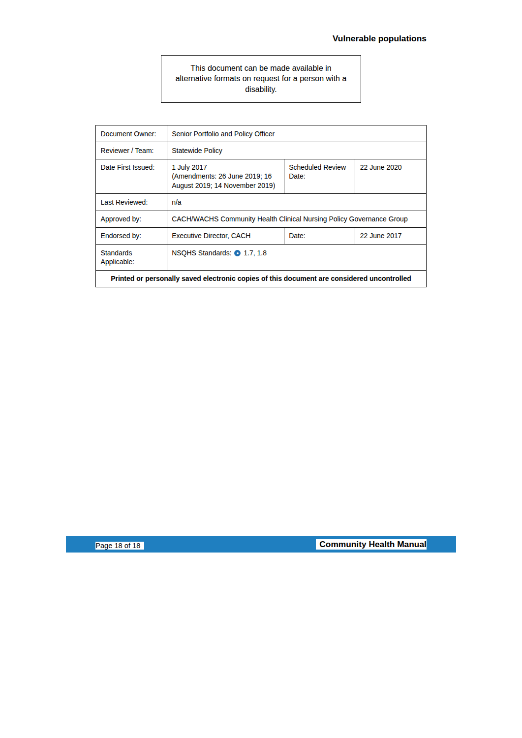Vulnerable populations
This document can be made available in alternative formats on request for a person with a disability.
| Document Owner: | Senior Portfolio and Policy Officer |
| Reviewer / Team: | Statewide Policy |
| Date First Issued: | 1 July 2017 (Amendments: 26 June 2019; 16 August 2019; 14 November 2019) | Scheduled Review Date: | 22 June 2020 |
| Last Reviewed: | n/a |
| Approved by: | CACH/WACHS Community Health Clinical Nursing Policy Governance Group |
| Endorsed by: | Executive Director, CACH | Date: | 22 June 2017 |
| Standards Applicable: | NSQHS Standards: ● 1.7, 1.8 |
| Printed or personally saved electronic copies of this document are considered uncontrolled |
Page 18 of 18
Community Health Manual